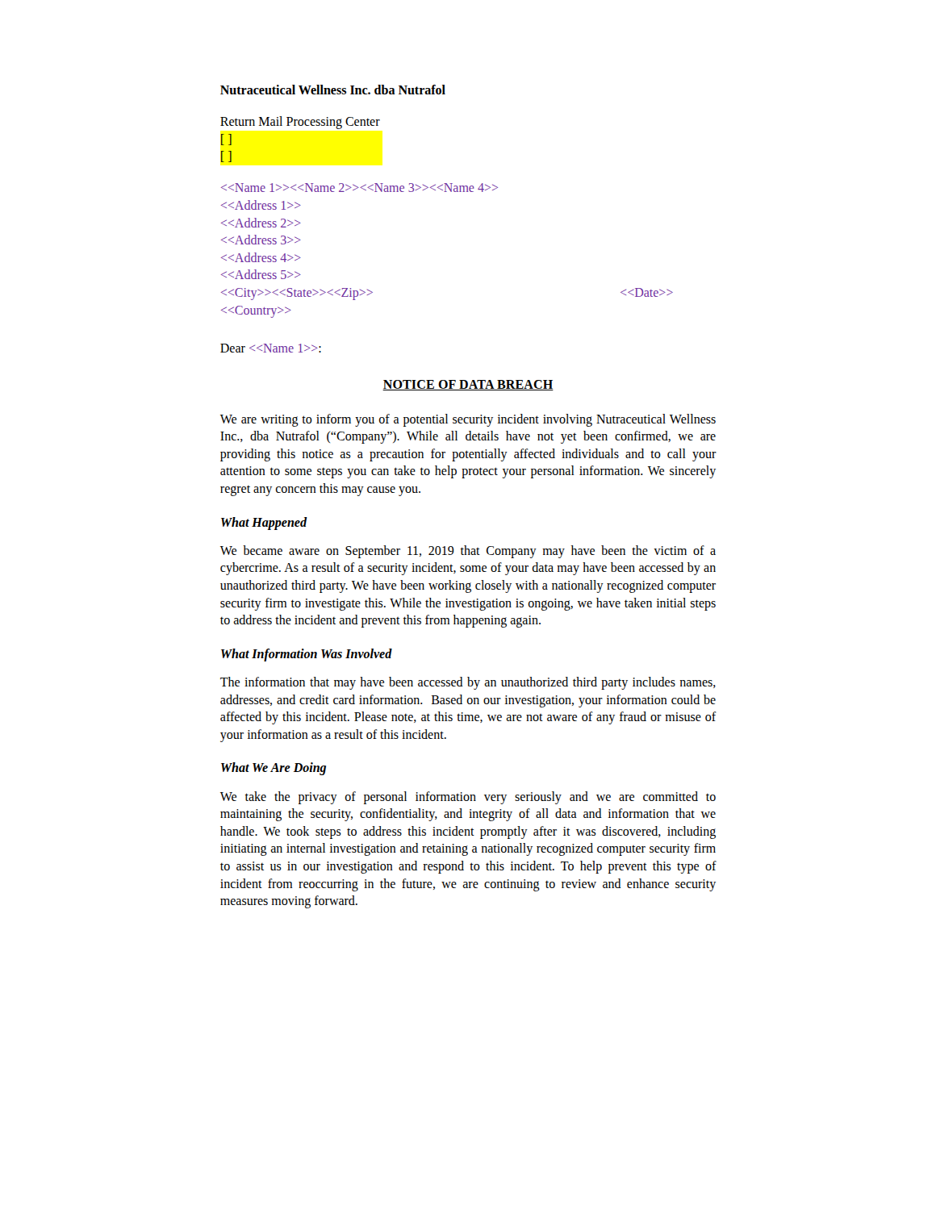Nutraceutical Wellness Inc. dba Nutrafol
Return Mail Processing Center
<<Name 1>><<Name 2>><<Name 3>><<Name 4>>
<<Address 1>>
<<Address 2>>
<<Address 3>>
<<Address 4>>
<<Address 5>>
<<City>><<State>><<Zip>> <<Date>>
<<Country>>
Dear <<Name 1>>:
NOTICE OF DATA BREACH
We are writing to inform you of a potential security incident involving Nutraceutical Wellness Inc., dba Nutrafol (“Company”). While all details have not yet been confirmed, we are providing this notice as a precaution for potentially affected individuals and to call your attention to some steps you can take to help protect your personal information. We sincerely regret any concern this may cause you.
What Happened
We became aware on September 11, 2019 that Company may have been the victim of a cybercrime. As a result of a security incident, some of your data may have been accessed by an unauthorized third party. We have been working closely with a nationally recognized computer security firm to investigate this. While the investigation is ongoing, we have taken initial steps to address the incident and prevent this from happening again.
What Information Was Involved
The information that may have been accessed by an unauthorized third party includes names, addresses, and credit card information. Based on our investigation, your information could be affected by this incident. Please note, at this time, we are not aware of any fraud or misuse of your information as a result of this incident.
What We Are Doing
We take the privacy of personal information very seriously and we are committed to maintaining the security, confidentiality, and integrity of all data and information that we handle. We took steps to address this incident promptly after it was discovered, including initiating an internal investigation and retaining a nationally recognized computer security firm to assist us in our investigation and respond to this incident. To help prevent this type of incident from reoccurring in the future, we are continuing to review and enhance security measures moving forward.